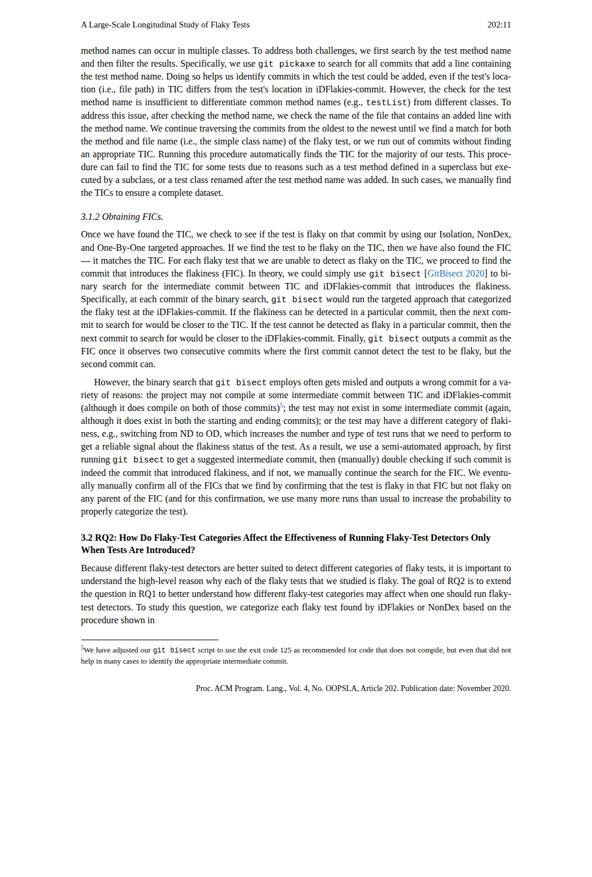A Large-Scale Longitudinal Study of Flaky Tests 202:11
method names can occur in multiple classes. To address both challenges, we first search by the test method name and then filter the results. Specifically, we use git pickaxe to search for all commits that add a line containing the test method name. Doing so helps us identify commits in which the test could be added, even if the test's location (i.e., file path) in TIC differs from the test's location in iDFlakies-commit. However, the check for the test method name is insufficient to differentiate common method names (e.g., testList) from different classes. To address this issue, after checking the method name, we check the name of the file that contains an added line with the method name. We continue traversing the commits from the oldest to the newest until we find a match for both the method and file name (i.e., the simple class name) of the flaky test, or we run out of commits without finding an appropriate TIC. Running this procedure automatically finds the TIC for the majority of our tests. This procedure can fail to find the TIC for some tests due to reasons such as a test method defined in a superclass but executed by a subclass, or a test class renamed after the test method name was added. In such cases, we manually find the TICs to ensure a complete dataset.
3.1.2 Obtaining FICs.
Once we have found the TIC, we check to see if the test is flaky on that commit by using our Isolation, NonDex, and One-By-One targeted approaches. If we find the test to be flaky on the TIC, then we have also found the FIC— it matches the TIC. For each flaky test that we are unable to detect as flaky on the TIC, we proceed to find the commit that introduces the flakiness (FIC). In theory, we could simply use git bisect [GitBisect 2020] to binary search for the intermediate commit between TIC and iDFlakies-commit that introduces the flakiness. Specifically, at each commit of the binary search, git bisect would run the targeted approach that categorized the flaky test at the iDFlakies-commit. If the flakiness can be detected in a particular commit, then the next commit to search for would be closer to the TIC. If the test cannot be detected as flaky in a particular commit, then the next commit to search for would be closer to the iDFlakies-commit. Finally, git bisect outputs a commit as the FIC once it observes two consecutive commits where the first commit cannot detect the test to be flaky, but the second commit can.
However, the binary search that git bisect employs often gets misled and outputs a wrong commit for a variety of reasons: the project may not compile at some intermediate commit between TIC and iDFlakies-commit (although it does compile on both of those commits)5; the test may not exist in some intermediate commit (again, although it does exist in both the starting and ending commits); or the test may have a different category of flakiness, e.g., switching from ND to OD, which increases the number and type of test runs that we need to perform to get a reliable signal about the flakiness status of the test. As a result, we use a semi-automated approach, by first running git bisect to get a suggested intermediate commit, then (manually) double checking if such commit is indeed the commit that introduced flakiness, and if not, we manually continue the search for the FIC. We eventually manually confirm all of the FICs that we find by confirming that the test is flaky in that FIC but not flaky on any parent of the FIC (and for this confirmation, we use many more runs than usual to increase the probability to properly categorize the test).
3.2 RQ2: How Do Flaky-Test Categories Affect the Effectiveness of Running Flaky-Test Detectors Only When Tests Are Introduced?
Because different flaky-test detectors are better suited to detect different categories of flaky tests, it is important to understand the high-level reason why each of the flaky tests that we studied is flaky. The goal of RQ2 is to extend the question in RQ1 to better understand how different flaky-test categories may affect when one should run flaky-test detectors. To study this question, we categorize each flaky test found by iDFlakies or NonDex based on the procedure shown in
5We have adjusted our git bisect script to use the exit code 125 as recommended for code that does not compile, but even that did not help in many cases to identify the appropriate intermediate commit.
Proc. ACM Program. Lang., Vol. 4, No. OOPSLA, Article 202. Publication date: November 2020.